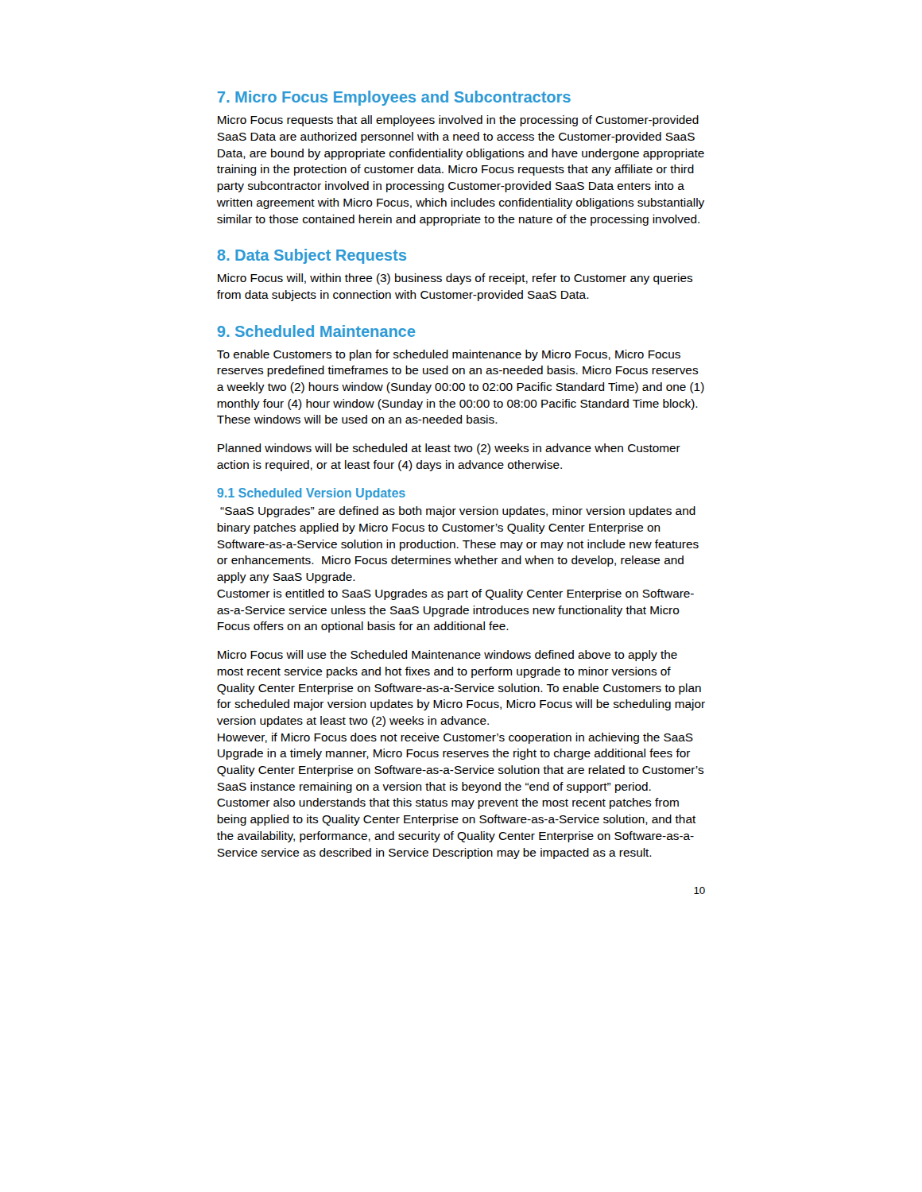7. Micro Focus Employees and Subcontractors
Micro Focus requests that all employees involved in the processing of Customer-provided SaaS Data are authorized personnel with a need to access the Customer-provided SaaS Data, are bound by appropriate confidentiality obligations and have undergone appropriate training in the protection of customer data. Micro Focus requests that any affiliate or third party subcontractor involved in processing Customer-provided SaaS Data enters into a written agreement with Micro Focus, which includes confidentiality obligations substantially similar to those contained herein and appropriate to the nature of the processing involved.
8. Data Subject Requests
Micro Focus will, within three (3) business days of receipt, refer to Customer any queries from data subjects in connection with Customer-provided SaaS Data.
9. Scheduled Maintenance
To enable Customers to plan for scheduled maintenance by Micro Focus, Micro Focus reserves predefined timeframes to be used on an as-needed basis. Micro Focus reserves a weekly two (2) hours window (Sunday 00:00 to 02:00 Pacific Standard Time) and one (1) monthly four (4) hour window (Sunday in the 00:00 to 08:00 Pacific Standard Time block). These windows will be used on an as-needed basis.
Planned windows will be scheduled at least two (2) weeks in advance when Customer action is required, or at least four (4) days in advance otherwise.
9.1 Scheduled Version Updates
“SaaS Upgrades” are defined as both major version updates, minor version updates and binary patches applied by Micro Focus to Customer’s Quality Center Enterprise on Software-as-a-Service solution in production. These may or may not include new features or enhancements. Micro Focus determines whether and when to develop, release and apply any SaaS Upgrade.
Customer is entitled to SaaS Upgrades as part of Quality Center Enterprise on Software-as-a-Service service unless the SaaS Upgrade introduces new functionality that Micro Focus offers on an optional basis for an additional fee.
Micro Focus will use the Scheduled Maintenance windows defined above to apply the most recent service packs and hot fixes and to perform upgrade to minor versions of Quality Center Enterprise on Software-as-a-Service solution. To enable Customers to plan for scheduled major version updates by Micro Focus, Micro Focus will be scheduling major version updates at least two (2) weeks in advance.
However, if Micro Focus does not receive Customer’s cooperation in achieving the SaaS Upgrade in a timely manner, Micro Focus reserves the right to charge additional fees for Quality Center Enterprise on Software-as-a-Service solution that are related to Customer’s SaaS instance remaining on a version that is beyond the “end of support” period. Customer also understands that this status may prevent the most recent patches from being applied to its Quality Center Enterprise on Software-as-a-Service solution, and that the availability, performance, and security of Quality Center Enterprise on Software-as-a-Service service as described in Service Description may be impacted as a result.
10